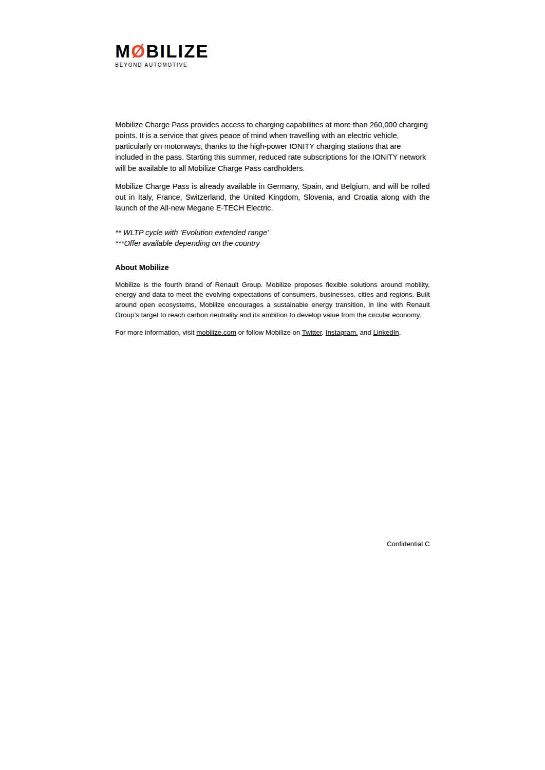MØBILIZE
BEYOND AUTOMOTIVE
Mobilize Charge Pass provides access to charging capabilities at more than 260,000 charging points. It is a service that gives peace of mind when travelling with an electric vehicle, particularly on motorways, thanks to the high-power IONITY charging stations that are included in the pass. Starting this summer, reduced rate subscriptions for the IONITY network will be available to all Mobilize Charge Pass cardholders.
Mobilize Charge Pass is already available in Germany, Spain, and Belgium, and will be rolled out in Italy, France, Switzerland, the United Kingdom, Slovenia, and Croatia along with the launch of the All-new Megane E-TECH Electric.
** WLTP cycle with ‘Evolution extended range’
***Offer available depending on the country
About Mobilize
Mobilize is the fourth brand of Renault Group. Mobilize proposes flexible solutions around mobility, energy and data to meet the evolving expectations of consumers, businesses, cities and regions. Built around open ecosystems, Mobilize encourages a sustainable energy transition, in line with Renault Group’s target to reach carbon neutrality and its ambition to develop value from the circular economy.
For more information, visit mobilize.com or follow Mobilize on Twitter, Instagram, and LinkedIn.
Confidential C